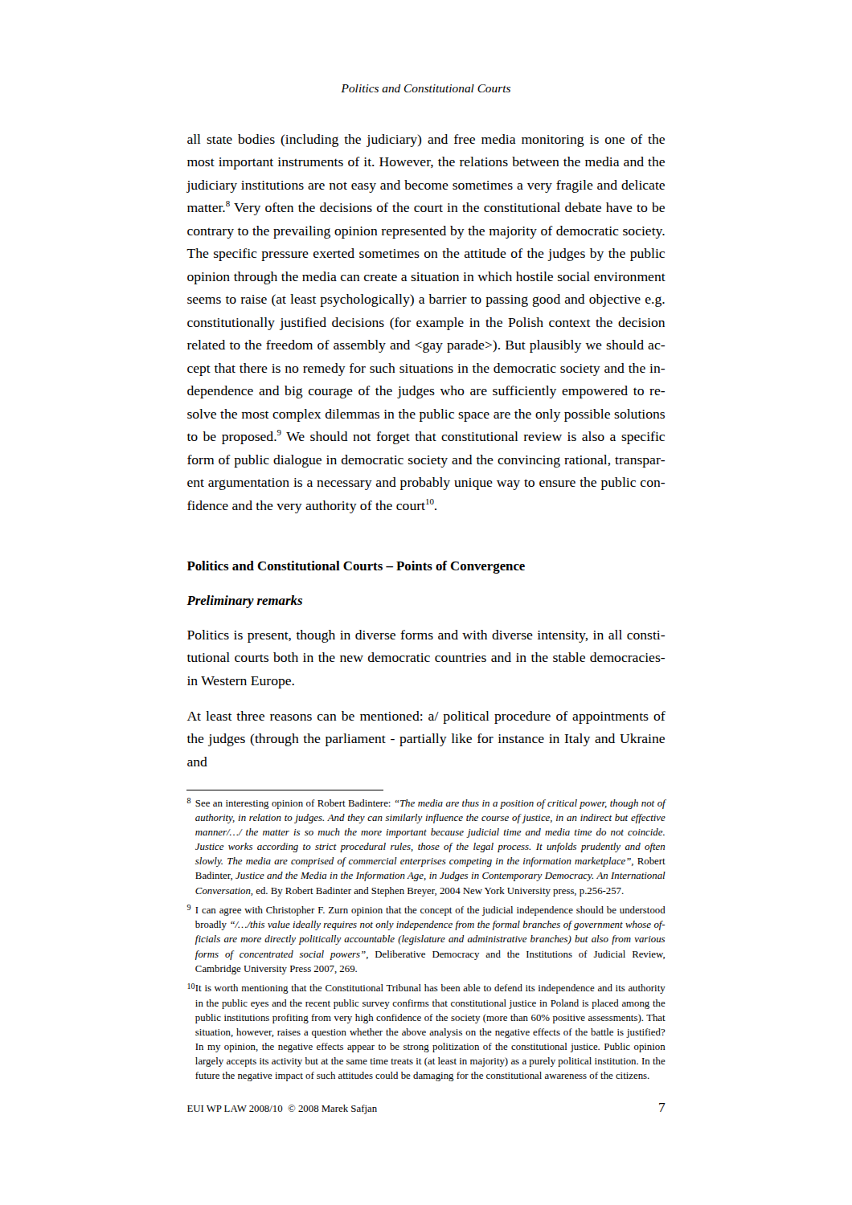Politics and Constitutional Courts
all state bodies (including the judiciary) and free media monitoring is one of the most important instruments of it. However, the relations between the media and the judiciary institutions are not easy and become sometimes a very fragile and delicate matter.8 Very often the decisions of the court in the constitutional debate have to be contrary to the prevailing opinion represented by the majority of democratic society. The specific pressure exerted sometimes on the attitude of the judges by the public opinion through the media can create a situation in which hostile social environment seems to raise (at least psychologically) a barrier to passing good and objective e.g. constitutionally justified decisions (for example in the Polish context the decision related to the freedom of assembly and <gay parade>). But plausibly we should accept that there is no remedy for such situations in the democratic society and the independence and big courage of the judges who are sufficiently empowered to resolve the most complex dilemmas in the public space are the only possible solutions to be proposed.9 We should not forget that constitutional review is also a specific form of public dialogue in democratic society and the convincing rational, transparent argumentation is a necessary and probably unique way to ensure the public confidence and the very authority of the court10.
Politics and Constitutional Courts – Points of Convergence
Preliminary remarks
Politics is present, though in diverse forms and with diverse intensity, in all constitutional courts both in the new democratic countries and in the stable democracies- in Western Europe.
At least three reasons can be mentioned: a/ political procedure of appointments of the judges (through the parliament - partially like for instance in Italy and Ukraine and
8
See an interesting opinion of Robert Badintere: “The media are thus in a position of critical power, though not of authority, in relation to judges. And they can similarly influence the course of justice, in an indirect but effective manner/…/ the matter is so much the more important because judicial time and media time do not coincide. Justice works according to strict procedural rules, those of the legal process. It unfolds prudently and often slowly. The media are comprised of commercial enterprises competing in the information marketplace”, Robert Badinter, Justice and the Media in the Information Age, in Judges in Contemporary Democracy. An International Conversation, ed. By Robert Badinter and Stephen Breyer, 2004 New York University press, p.256-257.
9
I can agree with Christopher F. Zurn opinion that the concept of the judicial independence should be understood broadly “/…/this value ideally requires not only independence from the formal branches of government whose officials are more directly politically accountable (legislature and administrative branches) but also from various forms of concentrated social powers”, Deliberative Democracy and the Institutions of Judicial Review, Cambridge University Press 2007, 269.
10
It is worth mentioning that the Constitutional Tribunal has been able to defend its independence and its authority in the public eyes and the recent public survey confirms that constitutional justice in Poland is placed among the public institutions profiting from very high confidence of the society (more than 60% positive assessments). That situation, however, raises a question whether the above analysis on the negative effects of the battle is justified? In my opinion, the negative effects appear to be strong politization of the constitutional justice. Public opinion largely accepts its activity but at the same time treats it (at least in majority) as a purely political institution. In the future the negative impact of such attitudes could be damaging for the constitutional awareness of the citizens.
EUI WP LAW 2008/10 © 2008 Marek Safjan
7